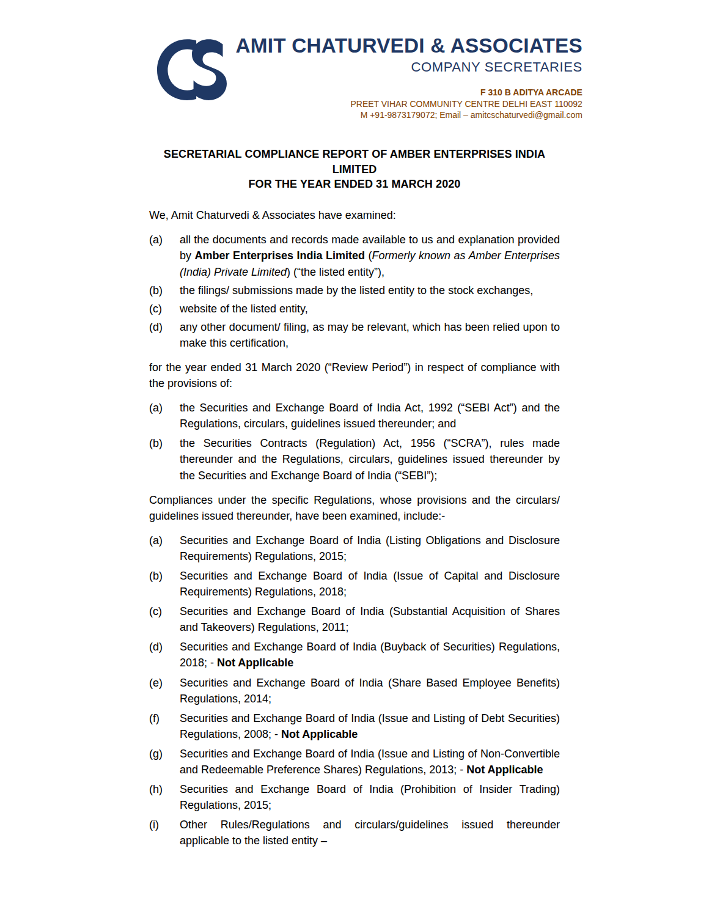AMIT CHATURVEDI & ASSOCIATES
COMPANY SECRETARIES
F 310 B ADITYA ARCADE
PREET VIHAR COMMUNITY CENTRE DELHI EAST 110092
M +91-9873179072; Email – amitcschaturvedi@gmail.com
SECRETARIAL COMPLIANCE REPORT OF AMBER ENTERPRISES INDIA LIMITED
FOR THE YEAR ENDED 31 MARCH 2020
We, Amit Chaturvedi & Associates have examined:
(a) all the documents and records made available to us and explanation provided by Amber Enterprises India Limited (Formerly known as Amber Enterprises (India) Private Limited) (“the listed entity”),
(b) the filings/ submissions made by the listed entity to the stock exchanges,
(c) website of the listed entity,
(d) any other document/ filing, as may be relevant, which has been relied upon to make this certification,
for the year ended 31 March 2020 (“Review Period”) in respect of compliance with the provisions of:
(a) the Securities and Exchange Board of India Act, 1992 (“SEBI Act”) and the Regulations, circulars, guidelines issued thereunder; and
(b) the Securities Contracts (Regulation) Act, 1956 (“SCRA”), rules made thereunder and the Regulations, circulars, guidelines issued thereunder by the Securities and Exchange Board of India (“SEBI”);
Compliances under the specific Regulations, whose provisions and the circulars/ guidelines issued thereunder, have been examined, include:-
(a) Securities and Exchange Board of India (Listing Obligations and Disclosure Requirements) Regulations, 2015;
(b) Securities and Exchange Board of India (Issue of Capital and Disclosure Requirements) Regulations, 2018;
(c) Securities and Exchange Board of India (Substantial Acquisition of Shares and Takeovers) Regulations, 2011;
(d) Securities and Exchange Board of India (Buyback of Securities) Regulations, 2018; - Not Applicable
(e) Securities and Exchange Board of India (Share Based Employee Benefits) Regulations, 2014;
(f) Securities and Exchange Board of India (Issue and Listing of Debt Securities) Regulations, 2008; - Not Applicable
(g) Securities and Exchange Board of India (Issue and Listing of Non-Convertible and Redeemable Preference Shares) Regulations, 2013; - Not Applicable
(h) Securities and Exchange Board of India (Prohibition of Insider Trading) Regulations, 2015;
(i) Other Rules/Regulations and circulars/guidelines issued thereunder applicable to the listed entity –